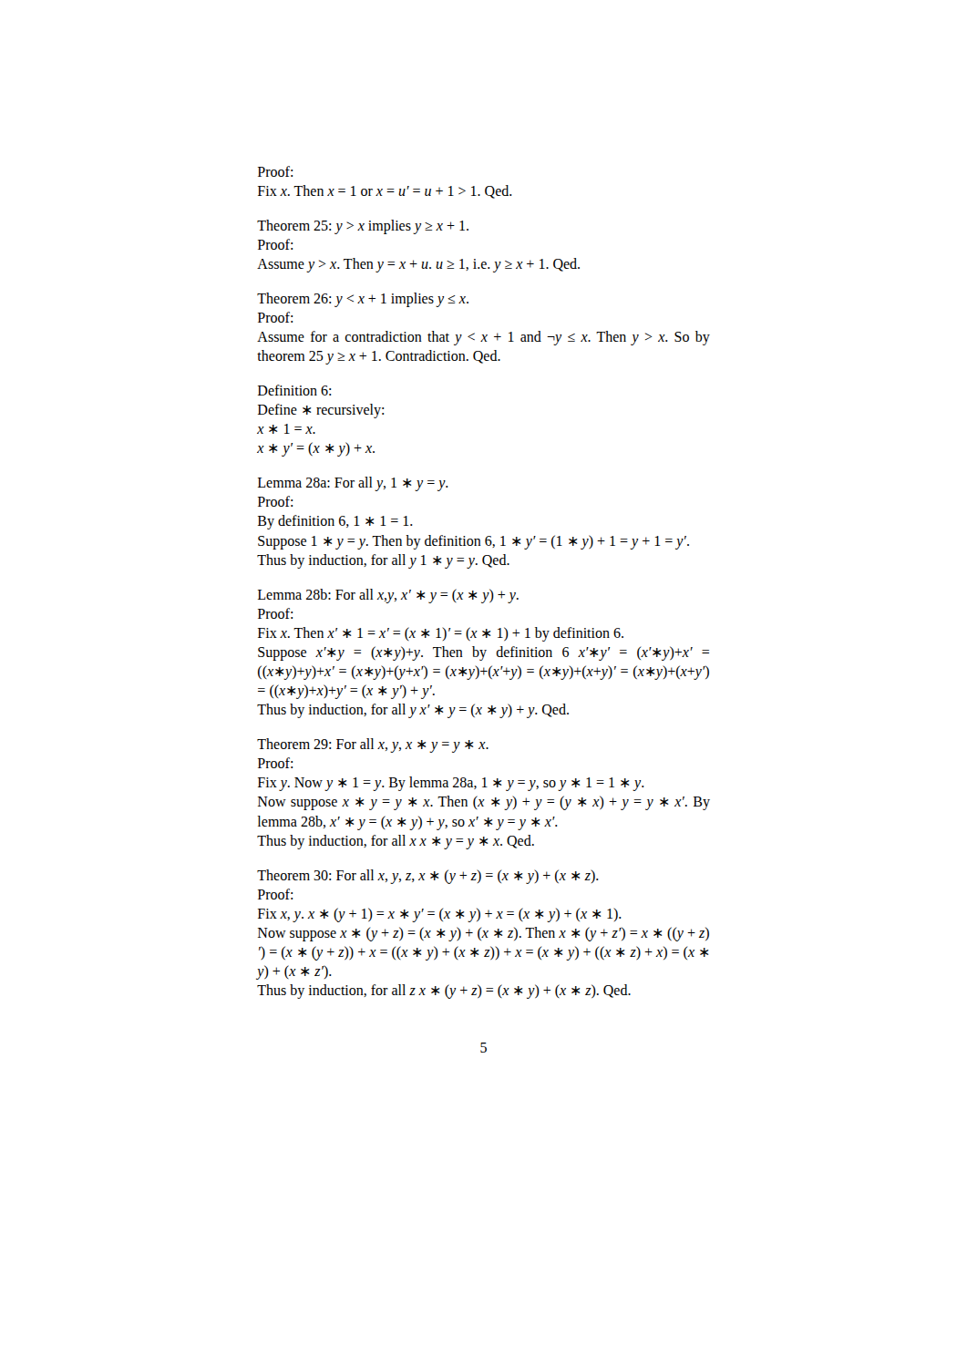Proof:
Fix x. Then x = 1 or x = u′ = u + 1 > 1. Qed.
Theorem 25: y > x implies y ≥ x + 1.
Proof:
Assume y > x. Then y = x + u. u ≥ 1, i.e. y ≥ x + 1. Qed.
Theorem 26: y < x + 1 implies y ≤ x.
Proof:
Assume for a contradiction that y < x + 1 and ¬y ≤ x. Then y > x. So by theorem 25 y ≥ x + 1. Contradiction. Qed.
Definition 6:
Define ∗ recursively:
x ∗ 1 = x.
x ∗ y′ = (x ∗ y) + x.
Lemma 28a: For all y, 1 ∗ y = y.
Proof:
By definition 6, 1 ∗ 1 = 1.
Suppose 1 ∗ y = y. Then by definition 6, 1 ∗ y′ = (1 ∗ y) + 1 = y + 1 = y′.
Thus by induction, for all y 1 ∗ y = y. Qed.
Lemma 28b: For all x,y, x′ ∗ y = (x ∗ y) + y.
Proof:
Fix x. Then x′ ∗ 1 = x′ = (x ∗ 1)′ = (x ∗ 1) + 1 by definition 6.
Suppose x′∗y = (x∗y)+y. Then by definition 6 x′∗y′ = (x′∗y)+x′ = ((x∗y)+y)+x′ = (x∗y)+(y+x′) = (x∗y)+(x′+y) = (x∗y)+(x+y)′ = (x∗y)+(x+y′) = ((x∗y)+x)+y′ = (x ∗ y′) + y′.
Thus by induction, for all y x′ ∗ y = (x ∗ y) + y. Qed.
Theorem 29: For all x, y, x ∗ y = y ∗ x.
Proof:
Fix y. Now y ∗ 1 = y. By lemma 28a, 1 ∗ y = y, so y ∗ 1 = 1 ∗ y.
Now suppose x ∗ y = y ∗ x. Then (x ∗ y) + y = (y ∗ x) + y = y ∗ x′. By lemma 28b, x′ ∗ y = (x ∗ y) + y, so x′ ∗ y = y ∗ x′.
Thus by induction, for all x x ∗ y = y ∗ x. Qed.
Theorem 30: For all x, y, z, x ∗ (y + z) = (x ∗ y) + (x ∗ z).
Proof:
Fix x, y. x ∗ (y + 1) = x ∗ y′ = (x ∗ y) + x = (x ∗ y) + (x ∗ 1).
Now suppose x ∗ (y + z) = (x ∗ y) + (x ∗ z). Then x ∗ (y + z′) = x ∗ ((y + z)′) = (x ∗ (y + z)) + x = ((x ∗ y) + (x ∗ z)) + x = (x ∗ y) + ((x ∗ z) + x) = (x ∗ y) + (x ∗ z′).
Thus by induction, for all z x ∗ (y + z) = (x ∗ y) + (x ∗ z). Qed.
5